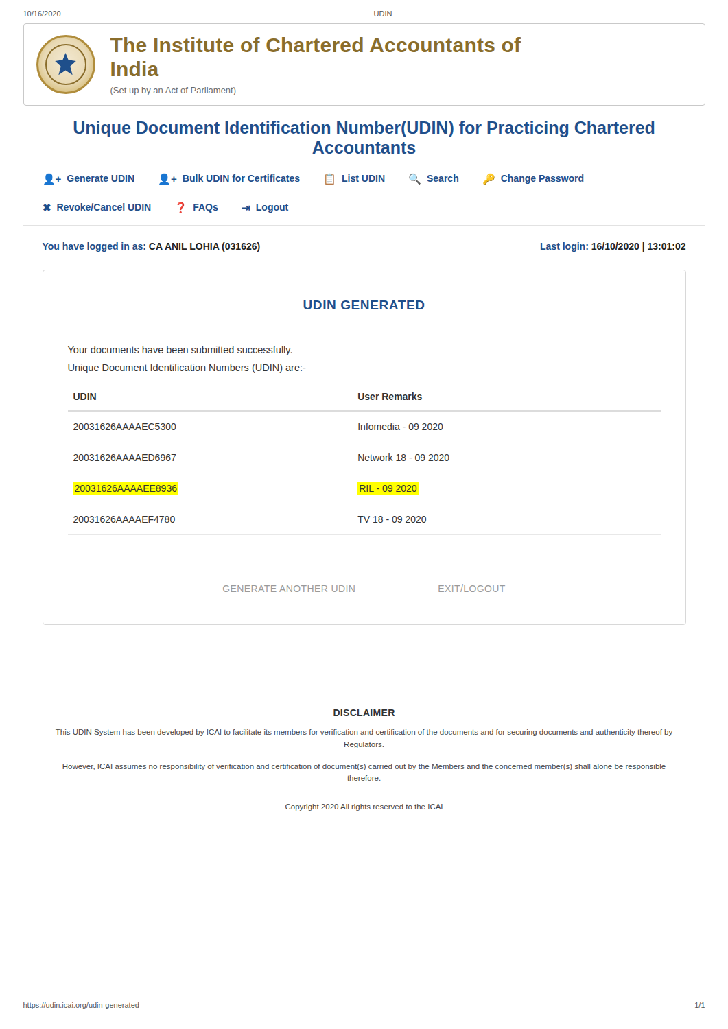10/16/2020 UDIN
The Institute of Chartered Accountants of
India
(Set up by an Act of Parliament)
Unique Document Identification Number(UDIN) for Practicing Chartered Accountants
👤+Generate UDIN 👤+Bulk UDIN for Certificates 📋List UDIN 🔍Search 🔑Change Password ✖Revoke/Cancel UDIN ❓FAQs ⇥Logout
You have logged in as: CA ANIL LOHIA (031626)
Last login: 16/10/2020 | 13:01:02
UDIN GENERATED
Your documents have been submitted successfully.
Unique Document Identification Numbers (UDIN) are:-
| UDIN | User Remarks |
| --- | --- |
| 20031626AAAAEC5300 | Infomedia - 09 2020 |
| 20031626AAAAED6967 | Network 18 - 09 2020 |
| 20031626AAAAEE8936 | RIL - 09 2020 |
| 20031626AAAAEF4780 | TV 18 - 09 2020 |
GENERATE ANOTHER UDIN EXIT/LOGOUT
DISCLAIMER
This UDIN System has been developed by ICAI to facilitate its members for verification and certification of the documents and for securing documents and authenticity thereof by Regulators.
However, ICAI assumes no responsibility of verification and certification of document(s) carried out by the Members and the concerned member(s) shall alone be responsible therefore.
Copyright 2020 All rights reserved to the ICAI
https://udin.icai.org/udin-generated 1/1